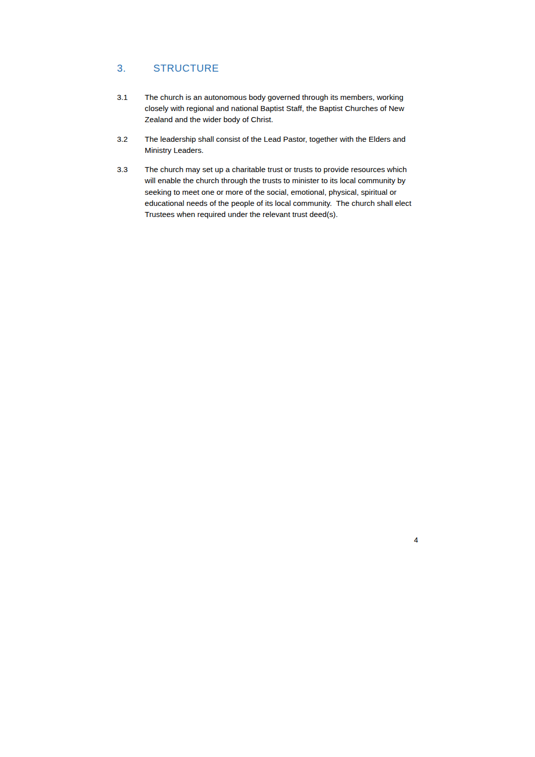3. STRUCTURE
3.1 The church is an autonomous body governed through its members, working closely with regional and national Baptist Staff, the Baptist Churches of New Zealand and the wider body of Christ.
3.2 The leadership shall consist of the Lead Pastor, together with the Elders and Ministry Leaders.
3.3 The church may set up a charitable trust or trusts to provide resources which will enable the church through the trusts to minister to its local community by seeking to meet one or more of the social, emotional, physical, spiritual or educational needs of the people of its local community. The church shall elect Trustees when required under the relevant trust deed(s).
4